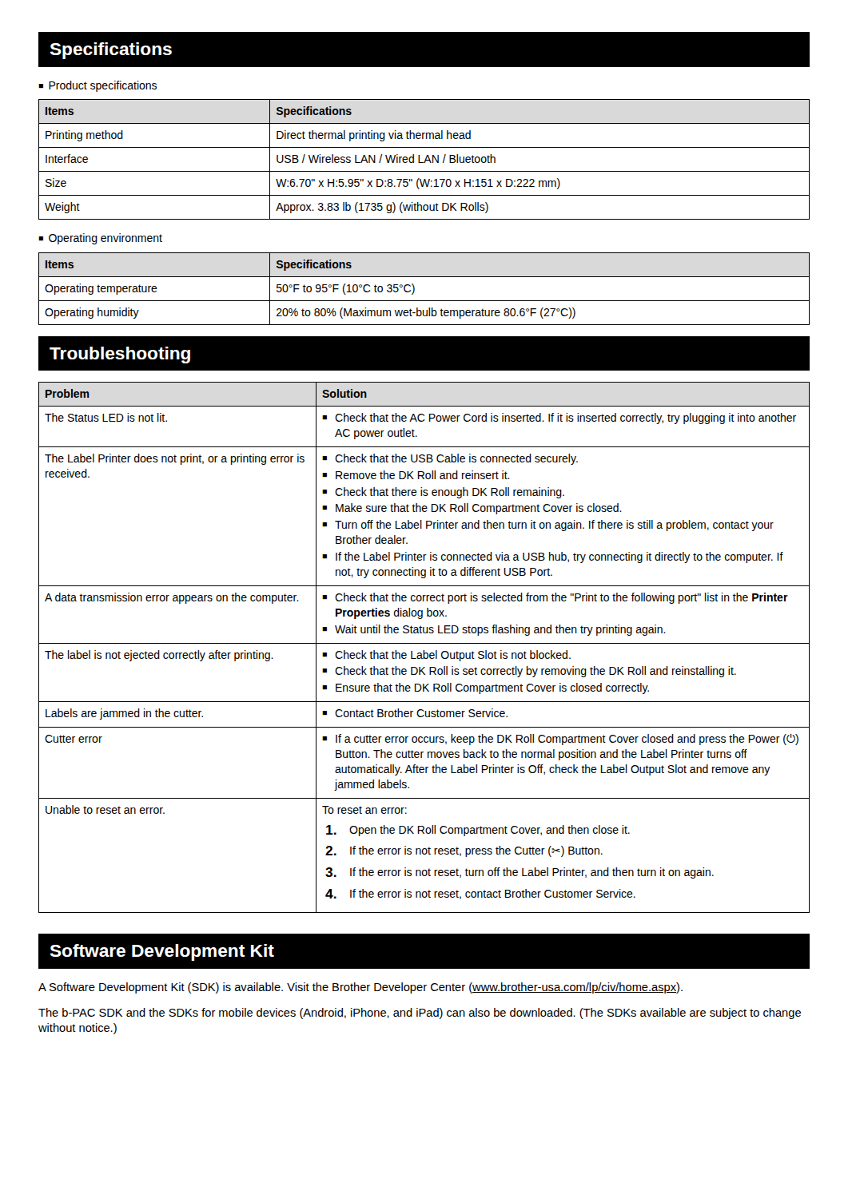Specifications
Product specifications
| Items | Specifications |
| --- | --- |
| Printing method | Direct thermal printing via thermal head |
| Interface | USB / Wireless LAN / Wired LAN / Bluetooth |
| Size | W:6.70" x H:5.95" x D:8.75" (W:170 x H:151 x D:222 mm) |
| Weight | Approx. 3.83 lb (1735 g) (without DK Rolls) |
Operating environment
| Items | Specifications |
| --- | --- |
| Operating temperature | 50°F to 95°F (10°C to 35°C) |
| Operating humidity | 20% to 80% (Maximum wet-bulb temperature 80.6°F (27°C)) |
Troubleshooting
| Problem | Solution |
| --- | --- |
| The Status LED is not lit. | Check that the AC Power Cord is inserted. If it is inserted correctly, try plugging it into another AC power outlet. |
| The Label Printer does not print, or a printing error is received. | Check that the USB Cable is connected securely. Remove the DK Roll and reinsert it. Check that there is enough DK Roll remaining. Make sure that the DK Roll Compartment Cover is closed. Turn off the Label Printer and then turn it on again. If there is still a problem, contact your Brother dealer. If the Label Printer is connected via a USB hub, try connecting it directly to the computer. If not, try connecting it to a different USB Port. |
| A data transmission error appears on the computer. | Check that the correct port is selected from the "Print to the following port" list in the Printer Properties dialog box. Wait until the Status LED stops flashing and then try printing again. |
| The label is not ejected correctly after printing. | Check that the Label Output Slot is not blocked. Check that the DK Roll is set correctly by removing the DK Roll and reinstalling it. Ensure that the DK Roll Compartment Cover is closed correctly. |
| Labels are jammed in the cutter. | Contact Brother Customer Service. |
| Cutter error | If a cutter error occurs, keep the DK Roll Compartment Cover closed and press the Power ( ⏻ ) Button. The cutter moves back to the normal position and the Label Printer turns off automatically. After the Label Printer is Off, check the Label Output Slot and remove any jammed labels. |
| Unable to reset an error. | To reset an error: Open the DK Roll Compartment Cover, and then close it. If the error is not reset, press the Cutter ( ✂ ) Button. If the error is not reset, turn off the Label Printer, and then turn it on again. If the error is not reset, contact Brother Customer Service. |
Software Development Kit
A Software Development Kit (SDK) is available. Visit the Brother Developer Center (www.brother-usa.com/lp/civ/home.aspx).
The b-PAC SDK and the SDKs for mobile devices (Android, iPhone, and iPad) can also be downloaded. (The SDKs available are subject to change without notice.)